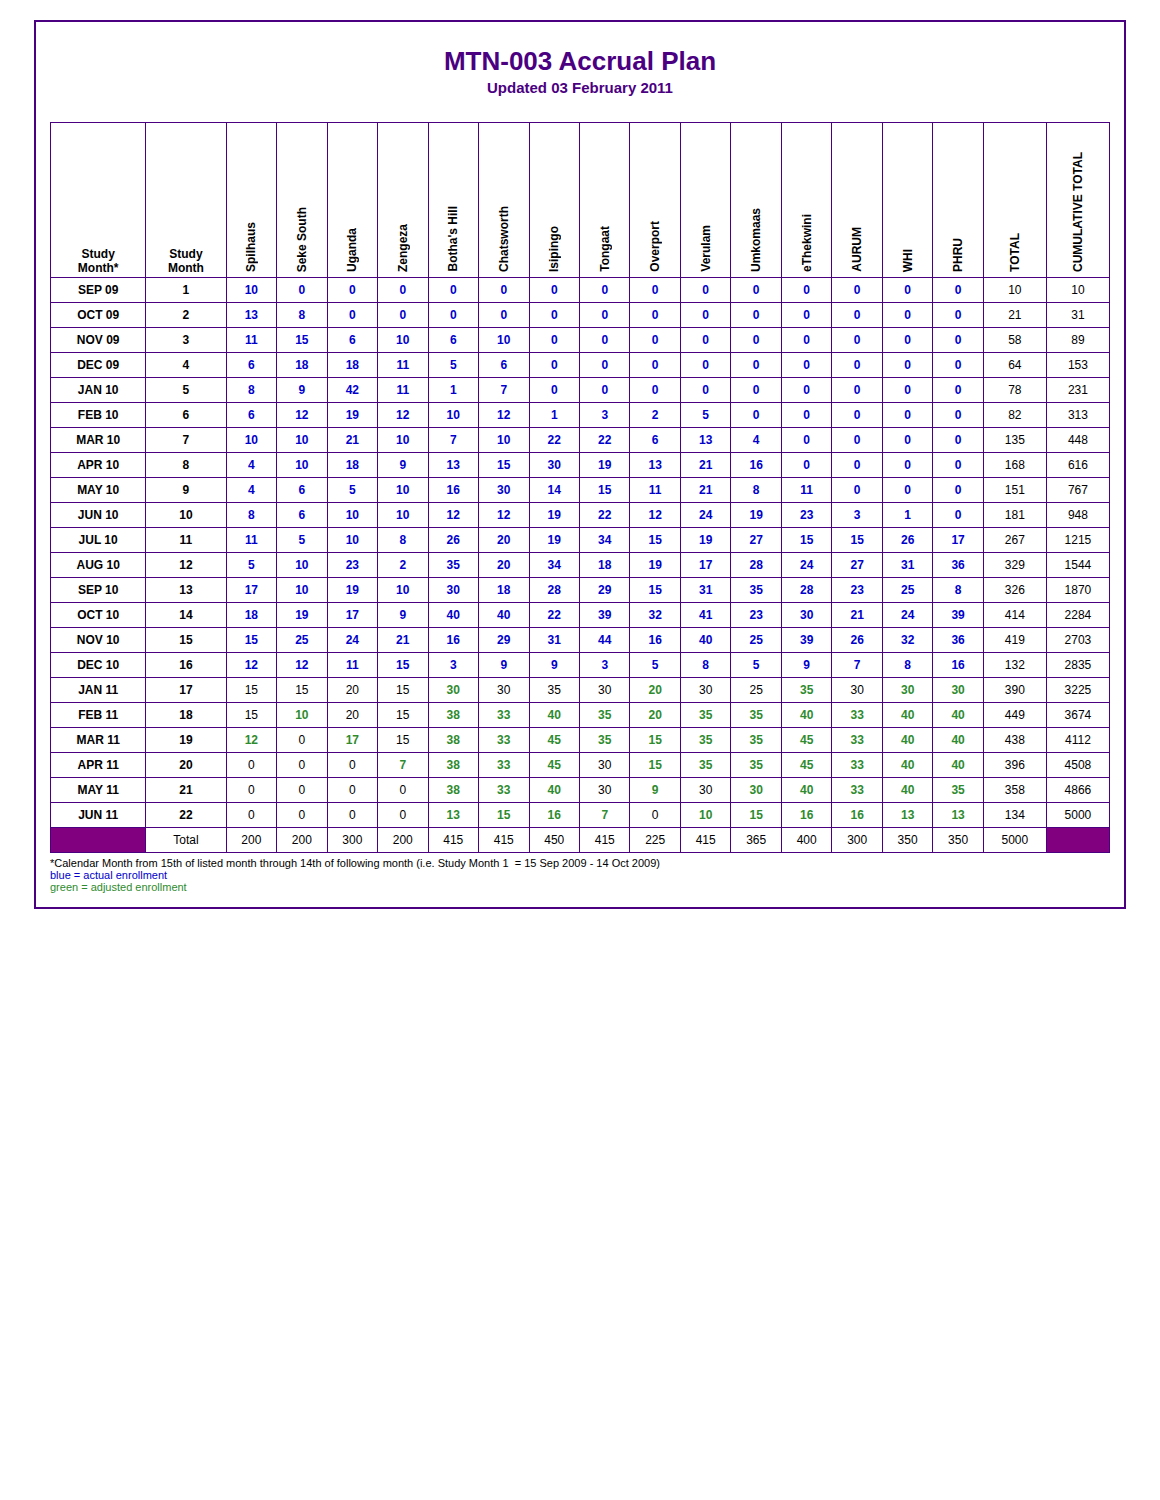MTN-003 Accrual Plan
Updated 03 February 2011
| Study Month* | Study Month | Spilhaus | Seke South | Uganda | Zengeza | Botha's Hill | Chatsworth | Isipingo | Tongaat | Overport | Verulam | Umkomaas | eThekwini | AURUM | WHI | PHRU | TOTAL | CUMULATIVE TOTAL |
| --- | --- | --- | --- | --- | --- | --- | --- | --- | --- | --- | --- | --- | --- | --- | --- | --- | --- | --- |
| SEP 09 | 1 | 10 | 0 | 0 | 0 | 0 | 0 | 0 | 0 | 0 | 0 | 0 | 0 | 0 | 0 | 0 | 10 | 10 |
| OCT 09 | 2 | 13 | 8 | 0 | 0 | 0 | 0 | 0 | 0 | 0 | 0 | 0 | 0 | 0 | 0 | 0 | 21 | 31 |
| NOV 09 | 3 | 11 | 15 | 6 | 10 | 6 | 10 | 0 | 0 | 0 | 0 | 0 | 0 | 0 | 0 | 0 | 58 | 89 |
| DEC 09 | 4 | 6 | 18 | 18 | 11 | 5 | 6 | 0 | 0 | 0 | 0 | 0 | 0 | 0 | 0 | 0 | 64 | 153 |
| JAN 10 | 5 | 8 | 9 | 42 | 11 | 1 | 7 | 0 | 0 | 0 | 0 | 0 | 0 | 0 | 0 | 0 | 78 | 231 |
| FEB 10 | 6 | 6 | 12 | 19 | 12 | 10 | 12 | 1 | 3 | 2 | 5 | 0 | 0 | 0 | 0 | 0 | 82 | 313 |
| MAR 10 | 7 | 10 | 10 | 21 | 10 | 7 | 10 | 22 | 22 | 6 | 13 | 4 | 0 | 0 | 0 | 0 | 135 | 448 |
| APR 10 | 8 | 4 | 10 | 18 | 9 | 13 | 15 | 30 | 19 | 13 | 21 | 16 | 0 | 0 | 0 | 0 | 168 | 616 |
| MAY 10 | 9 | 4 | 6 | 5 | 10 | 16 | 30 | 14 | 15 | 11 | 21 | 8 | 11 | 0 | 0 | 0 | 151 | 767 |
| JUN 10 | 10 | 8 | 6 | 10 | 10 | 12 | 12 | 19 | 22 | 12 | 24 | 19 | 23 | 3 | 1 | 0 | 181 | 948 |
| JUL 10 | 11 | 11 | 5 | 10 | 8 | 26 | 20 | 19 | 34 | 15 | 19 | 27 | 15 | 15 | 26 | 17 | 267 | 1215 |
| AUG 10 | 12 | 5 | 10 | 23 | 2 | 35 | 20 | 34 | 18 | 19 | 17 | 28 | 24 | 27 | 31 | 36 | 329 | 1544 |
| SEP 10 | 13 | 17 | 10 | 19 | 10 | 30 | 18 | 28 | 29 | 15 | 31 | 35 | 28 | 23 | 25 | 8 | 326 | 1870 |
| OCT 10 | 14 | 18 | 19 | 17 | 9 | 40 | 40 | 22 | 39 | 32 | 41 | 23 | 30 | 21 | 24 | 39 | 414 | 2284 |
| NOV 10 | 15 | 15 | 25 | 24 | 21 | 16 | 29 | 31 | 44 | 16 | 40 | 25 | 39 | 26 | 32 | 36 | 419 | 2703 |
| DEC 10 | 16 | 12 | 12 | 11 | 15 | 3 | 9 | 9 | 3 | 5 | 8 | 5 | 9 | 7 | 8 | 16 | 132 | 2835 |
| JAN 11 | 17 | 15 | 15 | 20 | 15 | 30 | 30 | 35 | 30 | 20 | 30 | 25 | 35 | 30 | 30 | 30 | 390 | 3225 |
| FEB 11 | 18 | 15 | 10 | 20 | 15 | 38 | 33 | 40 | 35 | 20 | 35 | 35 | 40 | 33 | 40 | 40 | 449 | 3674 |
| MAR 11 | 19 | 12 | 0 | 17 | 15 | 38 | 33 | 45 | 35 | 15 | 35 | 35 | 45 | 33 | 40 | 40 | 438 | 4112 |
| APR 11 | 20 | 0 | 0 | 0 | 7 | 38 | 33 | 45 | 30 | 15 | 35 | 35 | 45 | 33 | 40 | 40 | 396 | 4508 |
| MAY 11 | 21 | 0 | 0 | 0 | 0 | 38 | 33 | 40 | 30 | 9 | 30 | 30 | 40 | 33 | 40 | 35 | 358 | 4866 |
| JUN 11 | 22 | 0 | 0 | 0 | 0 | 13 | 15 | 16 | 7 | 0 | 10 | 15 | 16 | 16 | 13 | 13 | 134 | 5000 |
| | Total | 200 | 200 | 300 | 200 | 415 | 415 | 450 | 415 | 225 | 415 | 365 | 400 | 300 | 350 | 350 | 5000 | |
*Calendar Month from 15th of listed month through 14th of following month (i.e. Study Month 1 = 15 Sep 2009 - 14 Oct 2009)
blue = actual enrollment
green = adjusted enrollment